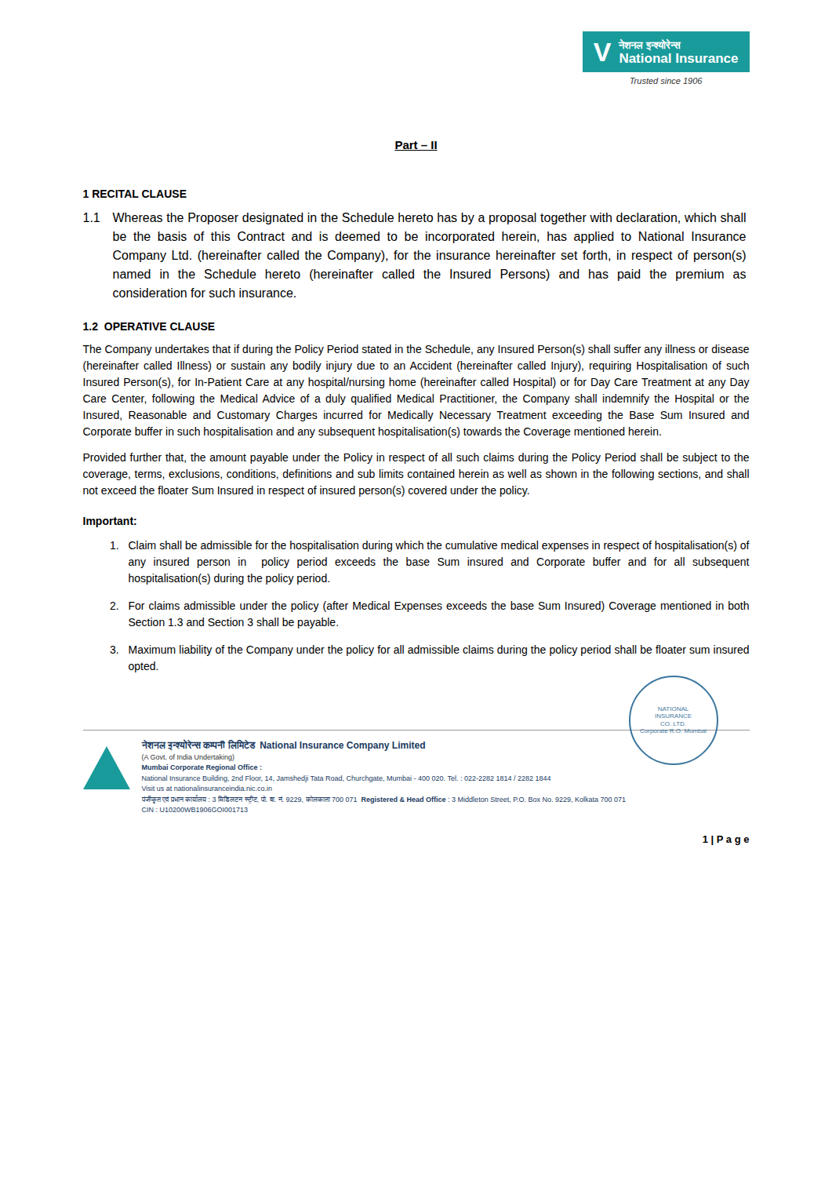V नेशनल इन्श्योरेन्स
National Insurance
Trusted since 1906
Part – II
1 RECITAL CLAUSE
1.1 Whereas the Proposer designated in the Schedule hereto has by a proposal together with declaration, which shall be the basis of this Contract and is deemed to be incorporated herein, has applied to National Insurance Company Ltd. (hereinafter called the Company), for the insurance hereinafter set forth, in respect of person(s) named in the Schedule hereto (hereinafter called the Insured Persons) and has paid the premium as consideration for such insurance.
1.2 OPERATIVE CLAUSE
The Company undertakes that if during the Policy Period stated in the Schedule, any Insured Person(s) shall suffer any illness or disease (hereinafter called Illness) or sustain any bodily injury due to an Accident (hereinafter called Injury), requiring Hospitalisation of such Insured Person(s), for In-Patient Care at any hospital/nursing home (hereinafter called Hospital) or for Day Care Treatment at any Day Care Center, following the Medical Advice of a duly qualified Medical Practitioner, the Company shall indemnify the Hospital or the Insured, Reasonable and Customary Charges incurred for Medically Necessary Treatment exceeding the Base Sum Insured and Corporate buffer in such hospitalisation and any subsequent hospitalisation(s) towards the Coverage mentioned herein.
Provided further that, the amount payable under the Policy in respect of all such claims during the Policy Period shall be subject to the coverage, terms, exclusions, conditions, definitions and sub limits contained herein as well as shown in the following sections, and shall not exceed the floater Sum Insured in respect of insured person(s) covered under the policy.
Important:
Claim shall be admissible for the hospitalisation during which the cumulative medical expenses in respect of hospitalisation(s) of any insured person in policy period exceeds the base Sum insured and Corporate buffer and for all subsequent hospitalisation(s) during the policy period.
For claims admissible under the policy (after Medical Expenses exceeds the base Sum Insured) Coverage mentioned in both Section 1.3 and Section 3 shall be payable.
Maximum liability of the Company under the policy for all admissible claims during the policy period shall be floater sum insured opted.
NATIONAL
INSURANCE
CO. LTD.
Corporate R.O. Mumbai
नेशनल इन्श्योरेन्स कम्पनी लिमिटेड National Insurance Company Limited
(A Govt. of India Undertaking)
Mumbai Corporate Regional Office :
National Insurance Building, 2nd Floor, 14, Jamshedji Tata Road, Churchgate, Mumbai - 400 020. Tel. : 022-2282 1814 / 2282 1844
Visit us at nationalinsuranceindia.nic.co.in
पंजीकृत एवं प्रधान कार्यालय : 3 मिडिलटन स्ट्रीट, पो. बा. नं. 9229, कोलकाता 700 071 Registered & Head Office : 3 Middleton Street, P.O. Box No. 9229, Kolkata 700 071
CIN : U10200WB1906GOI001713
1 | P a g e